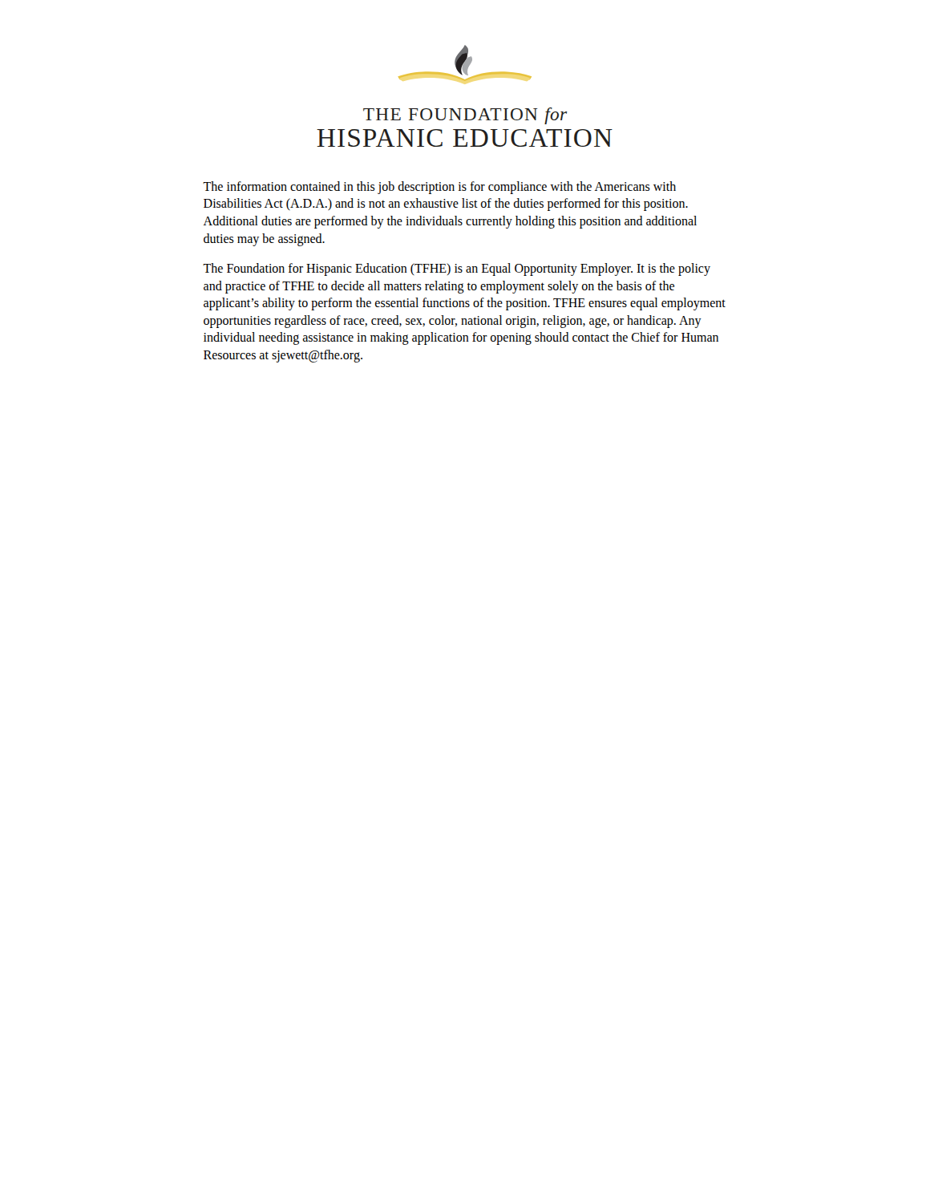THE FOUNDATION for
HISPANIC EDUCATION
The information contained in this job description is for compliance with the Americans with Disabilities Act (A.D.A.) and is not an exhaustive list of the duties performed for this position. Additional duties are performed by the individuals currently holding this position and additional duties may be assigned.
The Foundation for Hispanic Education (TFHE) is an Equal Opportunity Employer. It is the policy and practice of TFHE to decide all matters relating to employment solely on the basis of the applicant’s ability to perform the essential functions of the position. TFHE ensures equal employment opportunities regardless of race, creed, sex, color, national origin, religion, age, or handicap. Any individual needing assistance in making application for opening should contact the Chief for Human Resources at sjewett@tfhe.org.